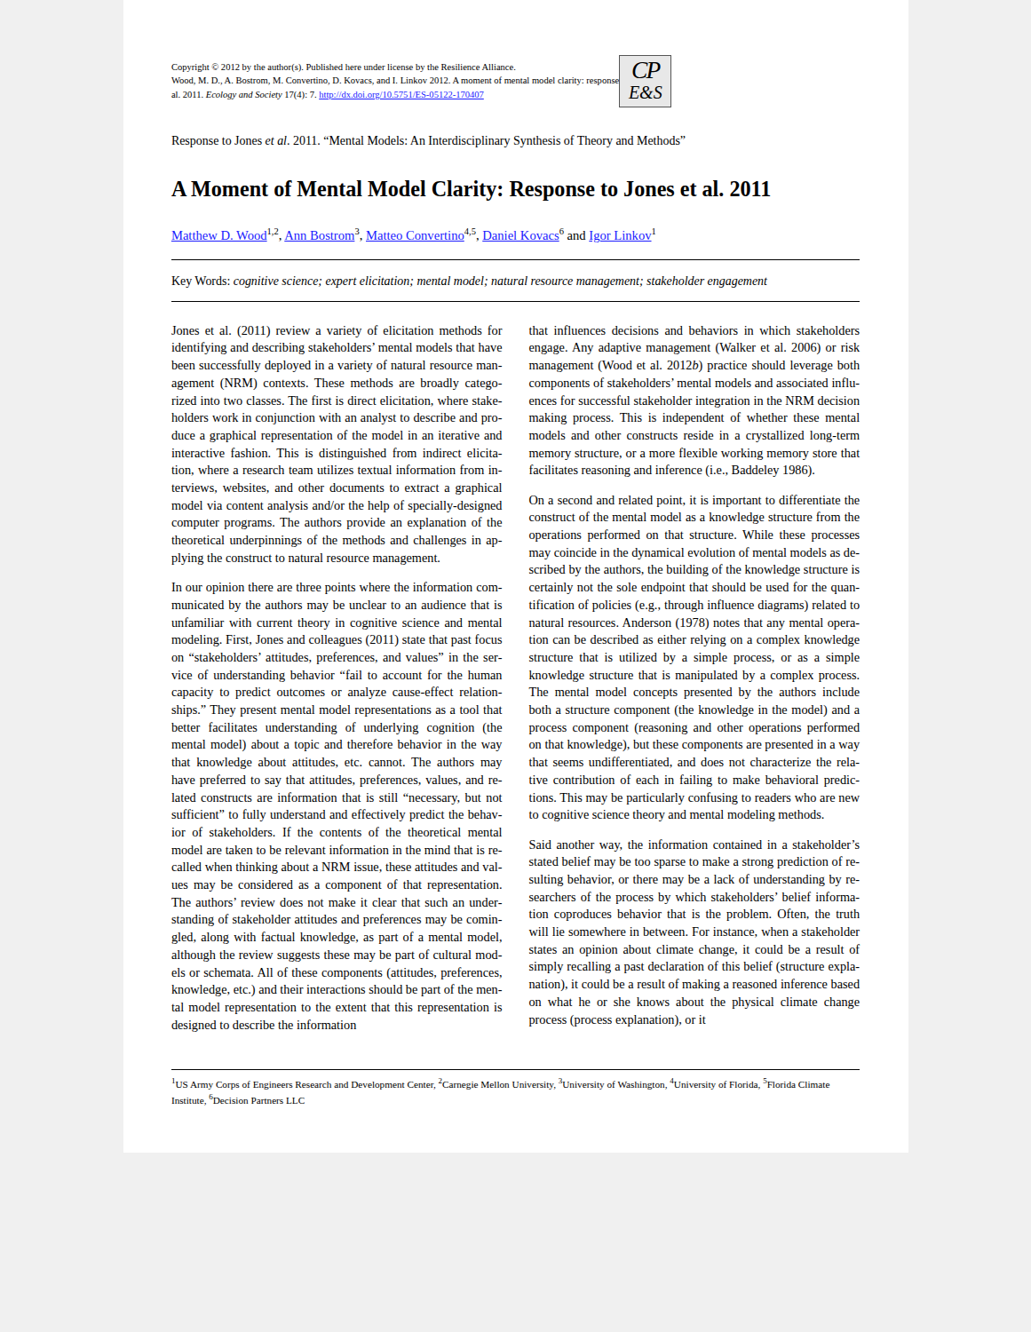CP E&S
Copyright © 2012 by the author(s). Published here under license by the Resilience Alliance.
Wood, M. D., A. Bostrom, M. Convertino, D. Kovacs, and I. Linkov 2012. A moment of mental model clarity: response to Jones et al. 2011. Ecology and Society 17(4): 7. http://dx.doi.org/10.5751/ES-05122-170407
Response to Jones et al. 2011. “Mental Models: An Interdisciplinary Synthesis of Theory and Methods”
A Moment of Mental Model Clarity: Response to Jones et al. 2011
Matthew D. Wood1,2, Ann Bostrom3, Matteo Convertino4,5, Daniel Kovacs6 and Igor Linkov1
Key Words: cognitive science; expert elicitation; mental model; natural resource management; stakeholder engagement
Jones et al. (2011) review a variety of elicitation methods for identifying and describing stakeholders’ mental models that have been successfully deployed in a variety of natural resource management (NRM) contexts. These methods are broadly categorized into two classes. The first is direct elicitation, where stakeholders work in conjunction with an analyst to describe and produce a graphical representation of the model in an iterative and interactive fashion. This is distinguished from indirect elicitation, where a research team utilizes textual information from interviews, websites, and other documents to extract a graphical model via content analysis and/or the help of specially-designed computer programs. The authors provide an explanation of the theoretical underpinnings of the methods and challenges in applying the construct to natural resource management.
In our opinion there are three points where the information communicated by the authors may be unclear to an audience that is unfamiliar with current theory in cognitive science and mental modeling. First, Jones and colleagues (2011) state that past focus on “stakeholders’ attitudes, preferences, and values” in the service of understanding behavior “fail to account for the human capacity to predict outcomes or analyze cause-effect relationships.” They present mental model representations as a tool that better facilitates understanding of underlying cognition (the mental model) about a topic and therefore behavior in the way that knowledge about attitudes, etc. cannot. The authors may have preferred to say that attitudes, preferences, values, and related constructs are information that is still “necessary, but not sufficient” to fully understand and effectively predict the behavior of stakeholders. If the contents of the theoretical mental model are taken to be relevant information in the mind that is recalled when thinking about a NRM issue, these attitudes and values may be considered as a component of that representation. The authors’ review does not make it clear that such an understanding of stakeholder attitudes and preferences may be comingled, along with factual knowledge, as part of a mental model, although the review suggests these may be part of cultural models or schemata. All of these components (attitudes, preferences, knowledge, etc.) and their interactions should be part of the mental model representation to the extent that this representation is designed to describe the information
that influences decisions and behaviors in which stakeholders engage. Any adaptive management (Walker et al. 2006) or risk management (Wood et al. 2012b) practice should leverage both components of stakeholders’ mental models and associated influences for successful stakeholder integration in the NRM decision making process. This is independent of whether these mental models and other constructs reside in a crystallized long-term memory structure, or a more flexible working memory store that facilitates reasoning and inference (i.e., Baddeley 1986).
On a second and related point, it is important to differentiate the construct of the mental model as a knowledge structure from the operations performed on that structure. While these processes may coincide in the dynamical evolution of mental models as described by the authors, the building of the knowledge structure is certainly not the sole endpoint that should be used for the quantification of policies (e.g., through influence diagrams) related to natural resources. Anderson (1978) notes that any mental operation can be described as either relying on a complex knowledge structure that is utilized by a simple process, or as a simple knowledge structure that is manipulated by a complex process. The mental model concepts presented by the authors include both a structure component (the knowledge in the model) and a process component (reasoning and other operations performed on that knowledge), but these components are presented in a way that seems undifferentiated, and does not characterize the relative contribution of each in failing to make behavioral predictions. This may be particularly confusing to readers who are new to cognitive science theory and mental modeling methods.
Said another way, the information contained in a stakeholder’s stated belief may be too sparse to make a strong prediction of resulting behavior, or there may be a lack of understanding by researchers of the process by which stakeholders’ belief information coproduces behavior that is the problem. Often, the truth will lie somewhere in between. For instance, when a stakeholder states an opinion about climate change, it could be a result of simply recalling a past declaration of this belief (structure explanation), it could be a result of making a reasoned inference based on what he or she knows about the physical climate change process (process explanation), or it
1US Army Corps of Engineers Research and Development Center, 2Carnegie Mellon University, 3University of Washington, 4University of Florida, 5Florida Climate Institute, 6Decision Partners LLC